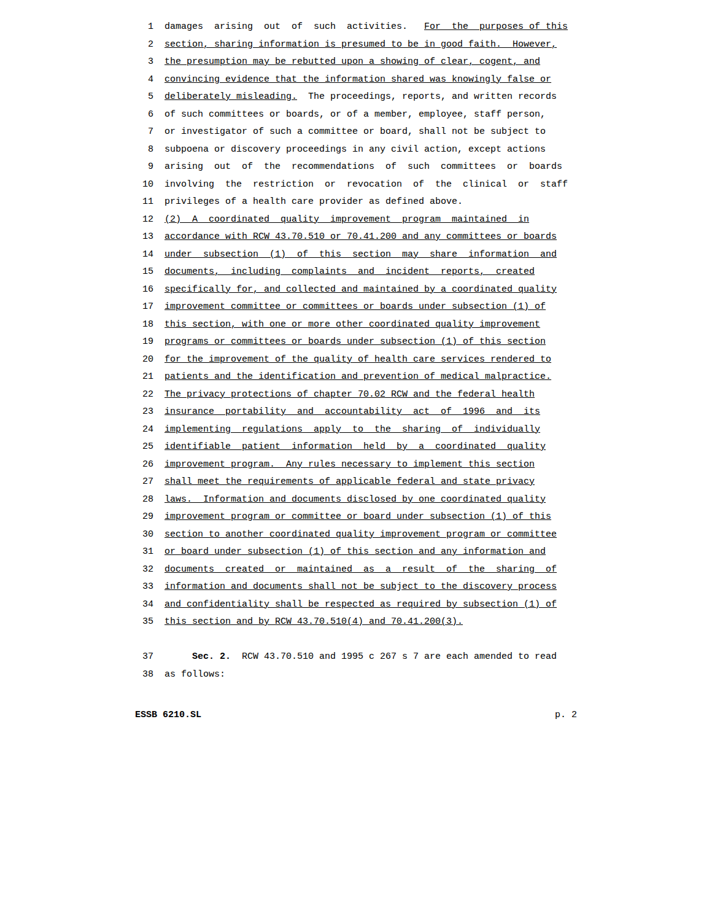damages arising out of such activities. For the purposes of this
section, sharing information is presumed to be in good faith. However,
the presumption may be rebutted upon a showing of clear, cogent, and
convincing evidence that the information shared was knowingly false or
deliberately misleading. The proceedings, reports, and written records
of such committees or boards, or of a member, employee, staff person,
or investigator of such a committee or board, shall not be subject to
subpoena or discovery proceedings in any civil action, except actions
arising out of the recommendations of such committees or boards
involving the restriction or revocation of the clinical or staff
privileges of a health care provider as defined above.
(2) A coordinated quality improvement program maintained in
accordance with RCW 43.70.510 or 70.41.200 and any committees or boards
under subsection (1) of this section may share information and
documents, including complaints and incident reports, created
specifically for, and collected and maintained by a coordinated quality
improvement committee or committees or boards under subsection (1) of
this section, with one or more other coordinated quality improvement
programs or committees or boards under subsection (1) of this section
for the improvement of the quality of health care services rendered to
patients and the identification and prevention of medical malpractice.
The privacy protections of chapter 70.02 RCW and the federal health
insurance portability and accountability act of 1996 and its
implementing regulations apply to the sharing of individually
identifiable patient information held by a coordinated quality
improvement program. Any rules necessary to implement this section
shall meet the requirements of applicable federal and state privacy
laws. Information and documents disclosed by one coordinated quality
improvement program or committee or board under subsection (1) of this
section to another coordinated quality improvement program or committee
or board under subsection (1) of this section and any information and
documents created or maintained as a result of the sharing of
information and documents shall not be subject to the discovery process
and confidentiality shall be respected as required by subsection (1) of
this section and by RCW 43.70.510(4) and 70.41.200(3).
Sec. 2. RCW 43.70.510 and 1995 c 267 s 7 are each amended to read
as follows:
ESSB 6210.SL p. 2